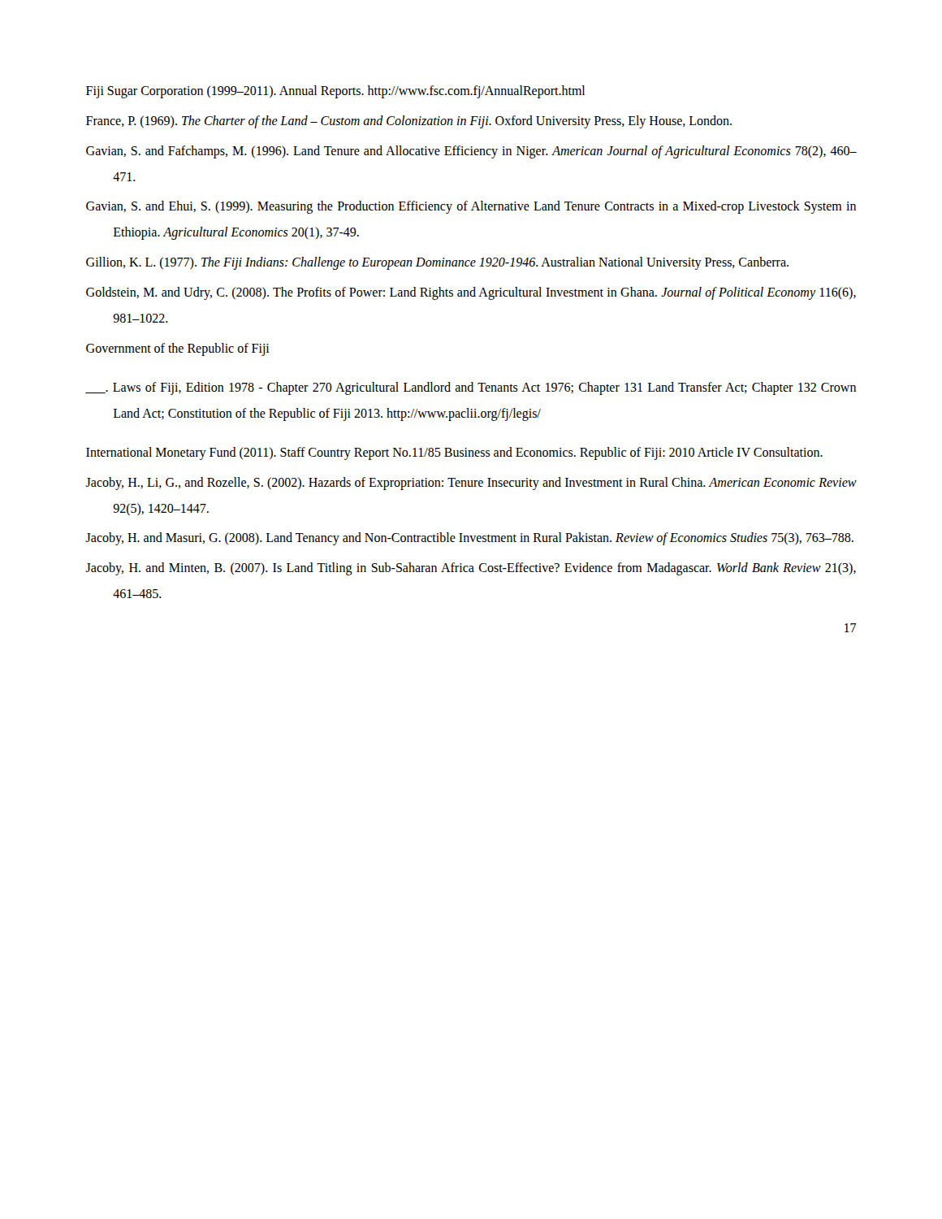Fiji Sugar Corporation (1999–2011). Annual Reports. http://www.fsc.com.fj/AnnualReport.html
France, P. (1969). The Charter of the Land – Custom and Colonization in Fiji. Oxford University Press, Ely House, London.
Gavian, S. and Fafchamps, M. (1996). Land Tenure and Allocative Efficiency in Niger. American Journal of Agricultural Economics 78(2), 460–471.
Gavian, S. and Ehui, S. (1999). Measuring the Production Efficiency of Alternative Land Tenure Contracts in a Mixed-crop Livestock System in Ethiopia. Agricultural Economics 20(1), 37-49.
Gillion, K. L. (1977). The Fiji Indians: Challenge to European Dominance 1920-1946. Australian National University Press, Canberra.
Goldstein, M. and Udry, C. (2008). The Profits of Power: Land Rights and Agricultural Investment in Ghana. Journal of Political Economy 116(6), 981–1022.
Government of the Republic of Fiji
___. Laws of Fiji, Edition 1978 - Chapter 270 Agricultural Landlord and Tenants Act 1976; Chapter 131 Land Transfer Act; Chapter 132 Crown Land Act; Constitution of the Republic of Fiji 2013. http://www.paclii.org/fj/legis/
International Monetary Fund (2011). Staff Country Report No.11/85 Business and Economics. Republic of Fiji: 2010 Article IV Consultation.
Jacoby, H., Li, G., and Rozelle, S. (2002). Hazards of Expropriation: Tenure Insecurity and Investment in Rural China. American Economic Review 92(5), 1420–1447.
Jacoby, H. and Masuri, G. (2008). Land Tenancy and Non-Contractible Investment in Rural Pakistan. Review of Economics Studies 75(3), 763–788.
Jacoby, H. and Minten, B. (2007). Is Land Titling in Sub-Saharan Africa Cost-Effective? Evidence from Madagascar. World Bank Review 21(3), 461–485.
17